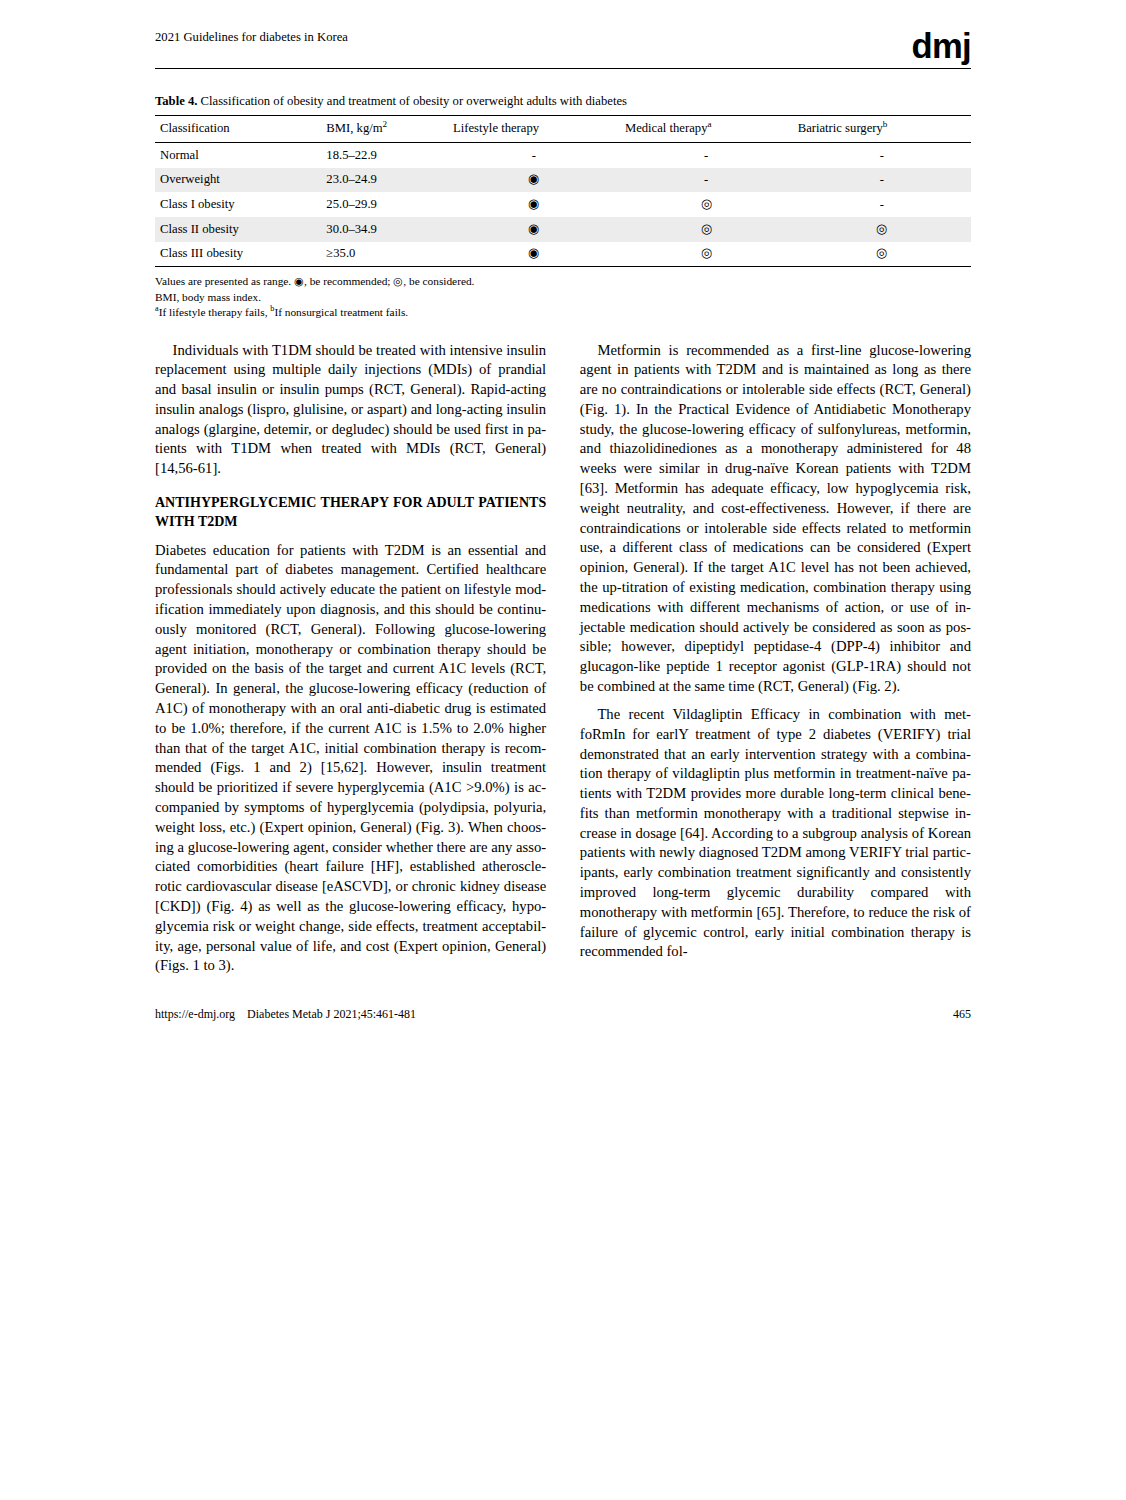2021 Guidelines for diabetes in Korea
dmj
Table 4. Classification of obesity and treatment of obesity or overweight adults with diabetes
| Classification | BMI, kg/m 2 | Lifestyle therapy | Medical therapy a | Bariatric surgery b |
| --- | --- | --- | --- | --- |
| Normal | 18.5–22.9 | - | - | - |
| Overweight | 23.0–24.9 | ◉ | - | - |
| Class I obesity | 25.0–29.9 | ◉ | ◎ | - |
| Class II obesity | 30.0–34.9 | ◉ | ◎ | ◎ |
| Class III obesity | ≥35.0 | ◉ | ◎ | ◎ |
Values are presented as range. ◉, be recommended; ◎, be considered.
BMI, body mass index.
aIf lifestyle therapy fails, bIf nonsurgical treatment fails.
Individuals with T1DM should be treated with intensive insulin replacement using multiple daily injections (MDIs) of prandial and basal insulin or insulin pumps (RCT, General). Rapid-acting insulin analogs (lispro, glulisine, or aspart) and long-acting insulin analogs (glargine, detemir, or degludec) should be used first in patients with T1DM when treated with MDIs (RCT, General) [14,56-61].
Antihyperglycemic therapy for adult patients with T2DM
Diabetes education for patients with T2DM is an essential and fundamental part of diabetes management. Certified healthcare professionals should actively educate the patient on lifestyle modification immediately upon diagnosis, and this should be continuously monitored (RCT, General). Following glucose-lowering agent initiation, monotherapy or combination therapy should be provided on the basis of the target and current A1C levels (RCT, General). In general, the glucose-lowering efficacy (reduction of A1C) of monotherapy with an oral anti-diabetic drug is estimated to be 1.0%; therefore, if the current A1C is 1.5% to 2.0% higher than that of the target A1C, initial combination therapy is recommended (Figs. 1 and 2) [15,62]. However, insulin treatment should be prioritized if severe hyperglycemia (A1C >9.0%) is accompanied by symptoms of hyperglycemia (polydipsia, polyuria, weight loss, etc.) (Expert opinion, General) (Fig. 3). When choosing a glucose-lowering agent, consider whether there are any associated comorbidities (heart failure [HF], established atherosclerotic cardiovascular disease [eASCVD], or chronic kidney disease [CKD]) (Fig. 4) as well as the glucose-lowering efficacy, hypoglycemia risk or weight change, side effects, treatment acceptability, age, personal value of life, and cost (Expert opinion, General) (Figs. 1 to 3).
Metformin is recommended as a first-line glucose-lowering agent in patients with T2DM and is maintained as long as there are no contraindications or intolerable side effects (RCT, General) (Fig. 1). In the Practical Evidence of Antidiabetic Monotherapy study, the glucose-lowering efficacy of sulfonylureas, metformin, and thiazolidinediones as a monotherapy administered for 48 weeks were similar in drug-naïve Korean patients with T2DM [63]. Metformin has adequate efficacy, low hypoglycemia risk, weight neutrality, and cost-effectiveness. However, if there are contraindications or intolerable side effects related to metformin use, a different class of medications can be considered (Expert opinion, General). If the target A1C level has not been achieved, the up-titration of existing medication, combination therapy using medications with different mechanisms of action, or use of injectable medication should actively be considered as soon as possible; however, dipeptidyl peptidase-4 (DPP-4) inhibitor and glucagon-like peptide 1 receptor agonist (GLP-1RA) should not be combined at the same time (RCT, General) (Fig. 2).
The recent Vildagliptin Efficacy in combination with metfoRmIn for earlY treatment of type 2 diabetes (VERIFY) trial demonstrated that an early intervention strategy with a combination therapy of vildagliptin plus metformin in treatment-naïve patients with T2DM provides more durable long-term clinical benefits than metformin monotherapy with a traditional stepwise increase in dosage [64]. According to a subgroup analysis of Korean patients with newly diagnosed T2DM among VERIFY trial participants, early combination treatment significantly and consistently improved long-term glycemic durability compared with monotherapy with metformin [65]. Therefore, to reduce the risk of failure of glycemic control, early initial combination therapy is recommended fol-
https://e-dmj.org Diabetes Metab J 2021;45:461-481
465